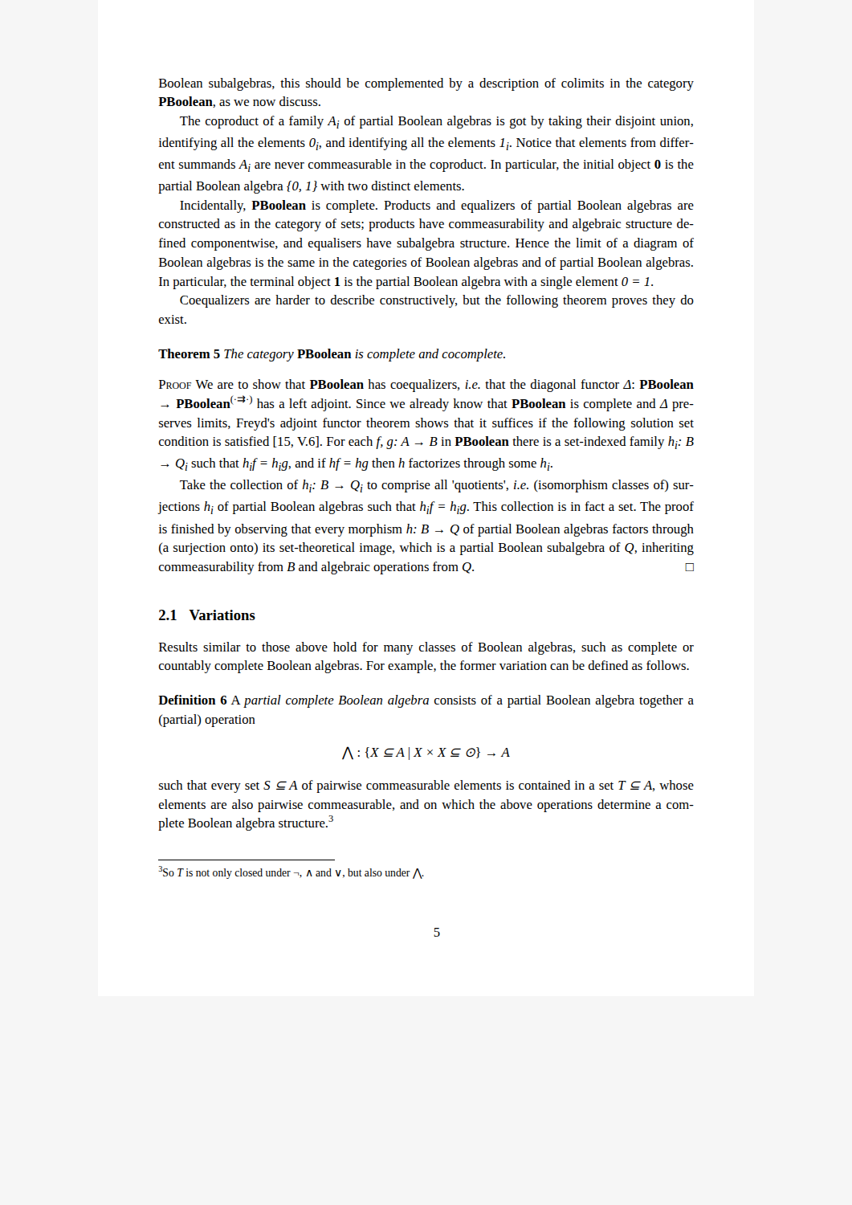Boolean subalgebras, this should be complemented by a description of colimits in the category PBoolean, as we now discuss.
The coproduct of a family Ai of partial Boolean algebras is got by taking their disjoint union, identifying all the elements 0i, and identifying all the elements 1i. Notice that elements from different summands Ai are never commeasurable in the coproduct. In particular, the initial object 0 is the partial Boolean algebra {0, 1} with two distinct elements.
Incidentally, PBoolean is complete. Products and equalizers of partial Boolean algebras are constructed as in the category of sets; products have commeasurability and algebraic structure defined componentwise, and equalisers have subalgebra structure. Hence the limit of a diagram of Boolean algebras is the same in the categories of Boolean algebras and of partial Boolean algebras. In particular, the terminal object 1 is the partial Boolean algebra with a single element 0 = 1.
Coequalizers are harder to describe constructively, but the following theorem proves they do exist.
Theorem 5 The category PBoolean is complete and cocomplete.
Proof We are to show that PBoolean has coequalizers, i.e. that the diagonal functor Δ: PBoolean → PBoolean(·⇉·) has a left adjoint. Since we already know that PBoolean is complete and Δ preserves limits, Freyd's adjoint functor theorem shows that it suffices if the following solution set condition is satisfied [15, V.6]. For each f, g: A → B in PBoolean there is a set-indexed family hi: B → Qi such that hif = hig, and if hf = hg then h factorizes through some hi.
Take the collection of hi: B → Qi to comprise all 'quotients', i.e. (isomorphism classes of) surjections hi of partial Boolean algebras such that hif = hig. This collection is in fact a set. The proof is finished by observing that every morphism h: B → Q of partial Boolean algebras factors through (a surjection onto) its set-theoretical image, which is a partial Boolean subalgebra of Q, inheriting commeasurability from B and algebraic operations from Q. □
2.1 Variations
Results similar to those above hold for many classes of Boolean algebras, such as complete or countably complete Boolean algebras. For example, the former variation can be defined as follows.
Definition 6 A partial complete Boolean algebra consists of a partial Boolean algebra together a (partial) operation
⋀  V : {X ⊆ A | X × X ⊆ ⊙} → A
such that every set S ⊆ A of pairwise commeasurable elements is contained in a set T ⊆ A, whose elements are also pairwise commeasurable, and on which the above operations determine a complete Boolean algebra structure.3
3So T is not only closed under ¬, ∧ and ∨, but also under ⋀.
5